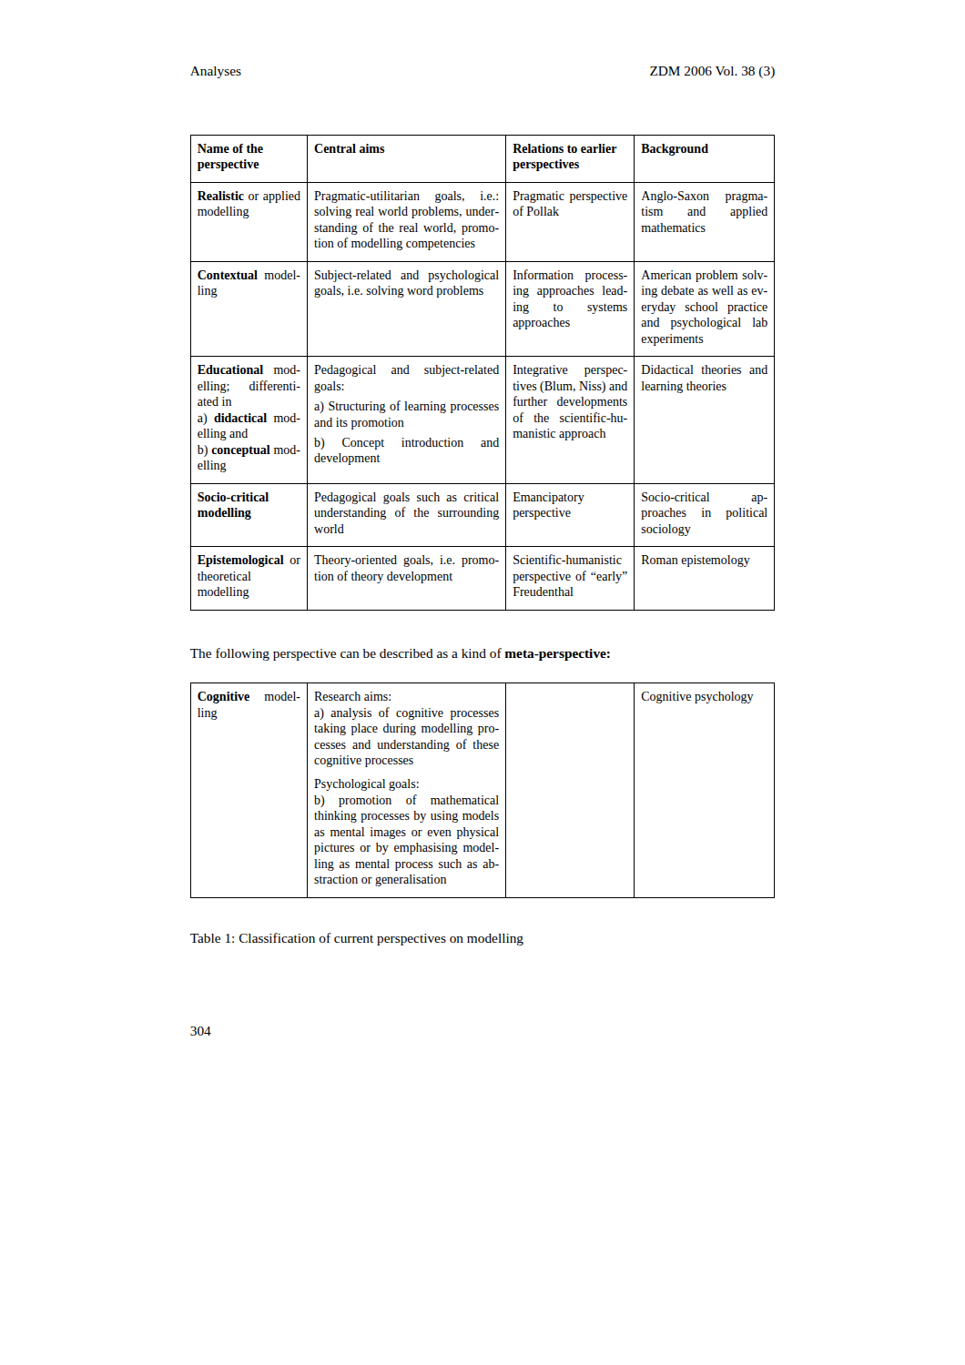Analyses
ZDM 2006 Vol. 38 (3)
| Name of the perspective | Central aims | Relations to earlier perspectives | Background |
| --- | --- | --- | --- |
| Realistic or applied modelling | Pragmatic-utilitarian goals, i.e.: solving real world problems, understanding of the real world, promotion of modelling competencies | Pragmatic perspective of Pollak | Anglo-Saxon pragmatism and applied mathematics |
| Contextual modelling | Subject-related and psychological goals, i.e. solving word problems | Information processing approaches leading to systems approaches | American problem solving debate as well as everyday school practice and psychological lab experiments |
| Educational modelling; differentiated in a) didactical modelling and b) conceptual modelling | Pedagogical and subject-related goals: a) Structuring of learning processes and its promotion b) Concept introduction and development | Integrative perspectives (Blum, Niss) and further developments of the scientific-humanistic approach | Didactical theories and learning theories |
| Socio-critical modelling | Pedagogical goals such as critical understanding of the surrounding world | Emancipatory perspective | Socio-critical approaches in political sociology |
| Epistemological or theoretical modelling | Theory-oriented goals, i.e. promotion of theory development | Scientific-humanistic perspective of “early” Freudenthal | Roman epistemology |
The following perspective can be described as a kind of meta-perspective:
| Cognitive modelling | Research aims: a) analysis of cognitive processes taking place during modelling processes and understanding of these cognitive processes Psychological goals: b) promotion of mathematical thinking processes by using models as mental images or even physical pictures or by emphasising modelling as mental process such as abstraction or generalisation | | Cognitive psychology |
Table 1: Classification of current perspectives on modelling
304